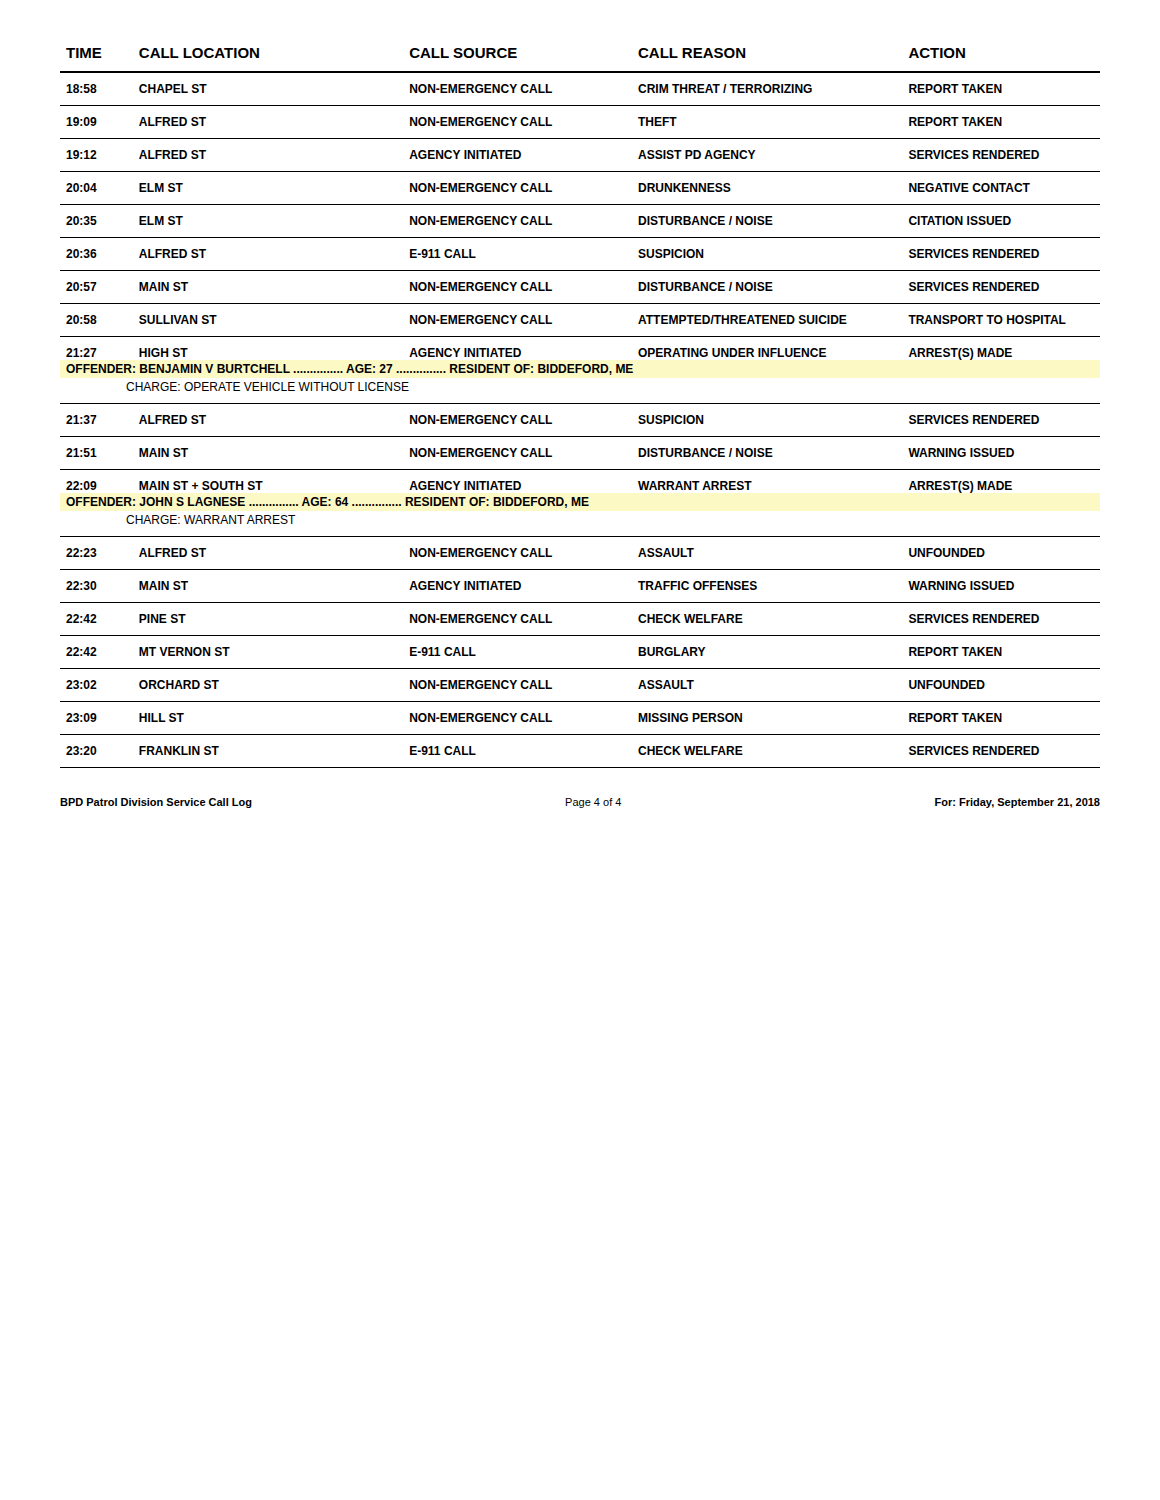| TIME | CALL LOCATION | CALL SOURCE | CALL REASON | ACTION |
| --- | --- | --- | --- | --- |
| 18:58 | CHAPEL ST | NON-EMERGENCY CALL | CRIM THREAT / TERRORIZING | REPORT TAKEN |
| 19:09 | ALFRED ST | NON-EMERGENCY CALL | THEFT | REPORT TAKEN |
| 19:12 | ALFRED ST | AGENCY INITIATED | ASSIST PD AGENCY | SERVICES RENDERED |
| 20:04 | ELM ST | NON-EMERGENCY CALL | DRUNKENNESS | NEGATIVE CONTACT |
| 20:35 | ELM ST | NON-EMERGENCY CALL | DISTURBANCE / NOISE | CITATION ISSUED |
| 20:36 | ALFRED ST | E-911 CALL | SUSPICION | SERVICES RENDERED |
| 20:57 | MAIN ST | NON-EMERGENCY CALL | DISTURBANCE / NOISE | SERVICES RENDERED |
| 20:58 | SULLIVAN ST | NON-EMERGENCY CALL | ATTEMPTED/THREATENED SUICIDE | TRANSPORT TO HOSPITAL |
| 21:27 | HIGH ST | AGENCY INITIATED | OPERATING UNDER INFLUENCE | ARREST(S) MADE |
| OFFENDER: BENJAMIN V BURTCHELL ............... AGE: 27 ............... RESIDENT OF: BIDDEFORD, ME |
| CHARGE: OPERATE VEHICLE WITHOUT LICENSE |
| 21:37 | ALFRED ST | NON-EMERGENCY CALL | SUSPICION | SERVICES RENDERED |
| 21:51 | MAIN ST | NON-EMERGENCY CALL | DISTURBANCE / NOISE | WARNING ISSUED |
| 22:09 | MAIN ST + SOUTH ST | AGENCY INITIATED | WARRANT ARREST | ARREST(S) MADE |
| OFFENDER: JOHN S LAGNESE ............... AGE: 64 ............... RESIDENT OF: BIDDEFORD, ME |
| CHARGE: WARRANT ARREST |
| 22:23 | ALFRED ST | NON-EMERGENCY CALL | ASSAULT | UNFOUNDED |
| 22:30 | MAIN ST | AGENCY INITIATED | TRAFFIC OFFENSES | WARNING ISSUED |
| 22:42 | PINE ST | NON-EMERGENCY CALL | CHECK WELFARE | SERVICES RENDERED |
| 22:42 | MT VERNON ST | E-911 CALL | BURGLARY | REPORT TAKEN |
| 23:02 | ORCHARD ST | NON-EMERGENCY CALL | ASSAULT | UNFOUNDED |
| 23:09 | HILL ST | NON-EMERGENCY CALL | MISSING PERSON | REPORT TAKEN |
| 23:20 | FRANKLIN ST | E-911 CALL | CHECK WELFARE | SERVICES RENDERED |
BPD Patrol Division Service Call Log
Page 4 of 4
For: Friday, September 21, 2018